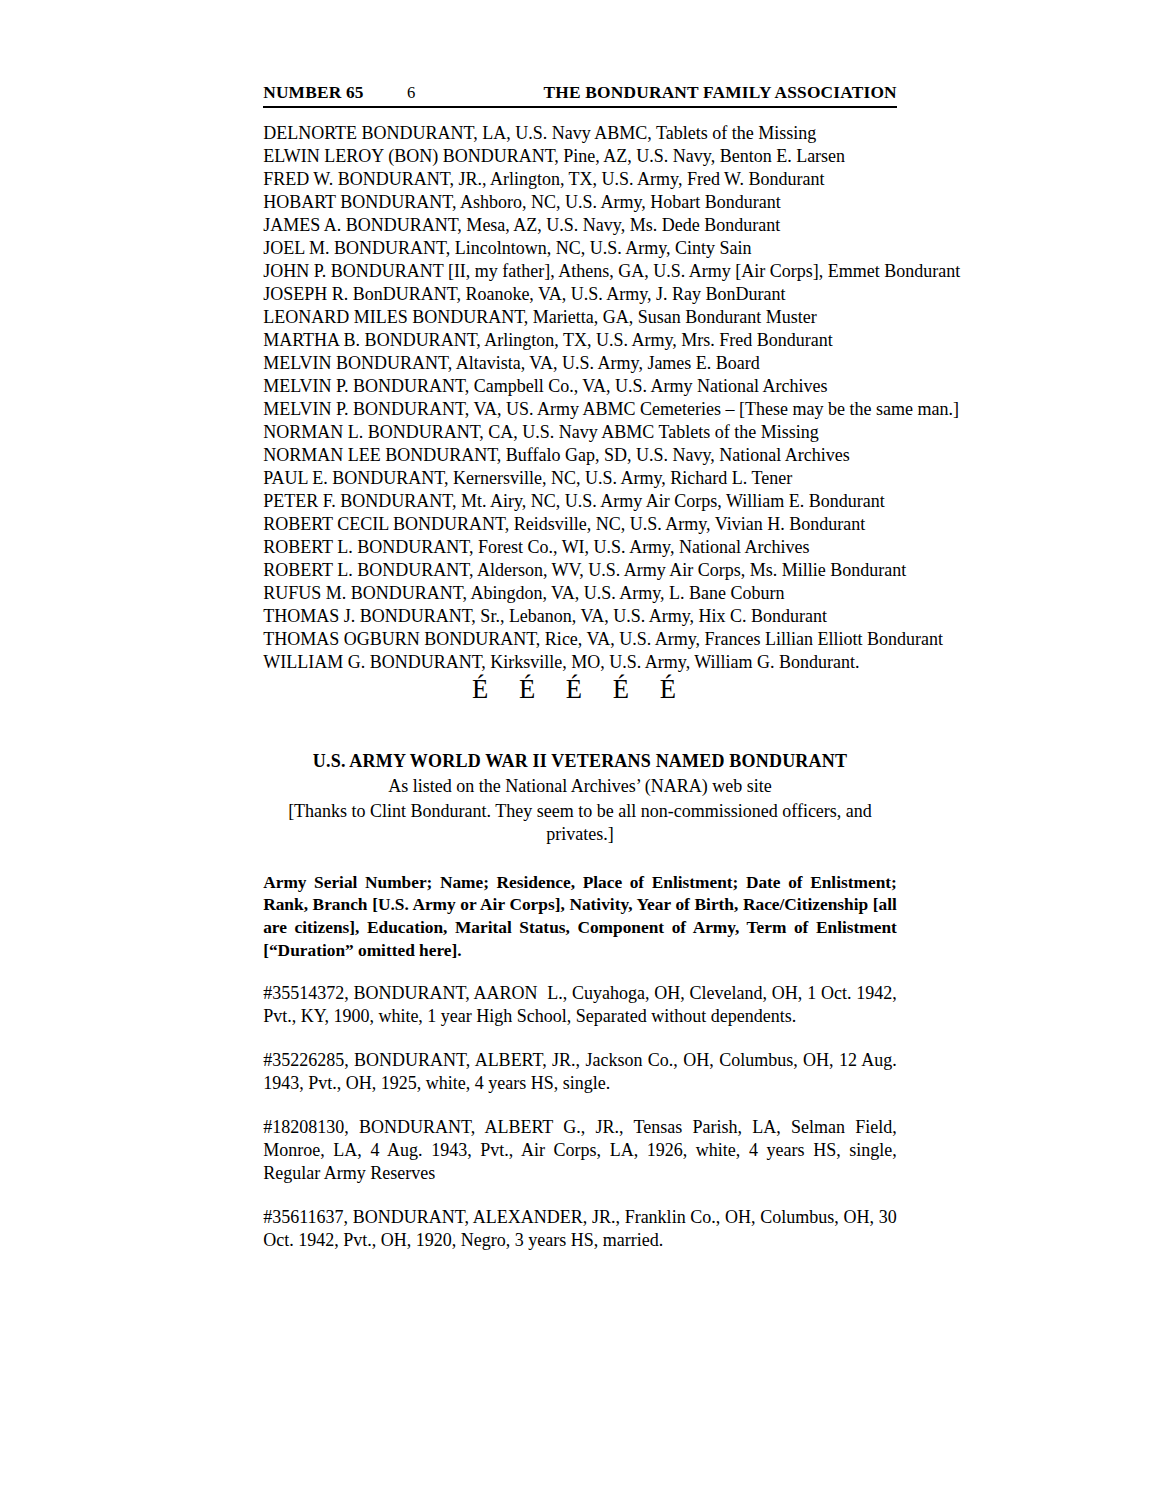NUMBER 65 6 THE BONDURANT FAMILY ASSOCIATION
DELNORTE BONDURANT, LA, U.S. Navy ABMC, Tablets of the Missing
ELWIN LEROY (BON) BONDURANT, Pine, AZ, U.S. Navy, Benton E. Larsen
FRED W. BONDURANT, JR., Arlington, TX, U.S. Army, Fred W. Bondurant
HOBART BONDURANT, Ashboro, NC, U.S. Army, Hobart Bondurant
JAMES A. BONDURANT, Mesa, AZ, U.S. Navy, Ms. Dede Bondurant
JOEL M. BONDURANT, Lincolntown, NC, U.S. Army, Cinty Sain
JOHN P. BONDURANT [II, my father], Athens, GA, U.S. Army [Air Corps], Emmet Bondurant
JOSEPH R. BonDURANT, Roanoke, VA, U.S. Army, J. Ray BonDurant
LEONARD MILES BONDURANT, Marietta, GA, Susan Bondurant Muster
MARTHA B. BONDURANT, Arlington, TX, U.S. Army, Mrs. Fred Bondurant
MELVIN BONDURANT, Altavista, VA, U.S. Army, James E. Board
MELVIN P. BONDURANT, Campbell Co., VA, U.S. Army National Archives
MELVIN P. BONDURANT, VA, US. Army ABMC Cemeteries – [These may be the same man.]
NORMAN L. BONDURANT, CA, U.S. Navy ABMC Tablets of the Missing
NORMAN LEE BONDURANT, Buffalo Gap, SD, U.S. Navy, National Archives
PAUL E. BONDURANT, Kernersville, NC, U.S. Army, Richard L. Tener
PETER F. BONDURANT, Mt. Airy, NC, U.S. Army Air Corps, William E. Bondurant
ROBERT CECIL BONDURANT, Reidsville, NC, U.S. Army, Vivian H. Bondurant
ROBERT L. BONDURANT, Forest Co., WI, U.S. Army, National Archives
ROBERT L. BONDURANT, Alderson, WV, U.S. Army Air Corps, Ms. Millie Bondurant
RUFUS M. BONDURANT, Abingdon, VA, U.S. Army, L. Bane Coburn
THOMAS J. BONDURANT, Sr., Lebanon, VA, U.S. Army, Hix C. Bondurant
THOMAS OGBURN BONDURANT, Rice, VA, U.S. Army, Frances Lillian Elliott Bondurant
WILLIAM G. BONDURANT, Kirksville, MO, U.S. Army, William G. Bondurant.
É É É É É
U.S. ARMY WORLD WAR II VETERANS NAMED BONDURANT
As listed on the National Archives’ (NARA) web site
[Thanks to Clint Bondurant. They seem to be all non-commissioned officers, and privates.]
Army Serial Number; Name; Residence, Place of Enlistment; Date of Enlistment; Rank, Branch [U.S. Army or Air Corps], Nativity, Year of Birth, Race/Citizenship [all are citizens], Education, Marital Status, Component of Army, Term of Enlistment [“Duration” omitted here].
#35514372, BONDURANT, AARON L., Cuyahoga, OH, Cleveland, OH, 1 Oct. 1942, Pvt., KY, 1900, white, 1 year High School, Separated without dependents.
#35226285, BONDURANT, ALBERT, JR., Jackson Co., OH, Columbus, OH, 12 Aug. 1943, Pvt., OH, 1925, white, 4 years HS, single.
#18208130, BONDURANT, ALBERT G., JR., Tensas Parish, LA, Selman Field, Monroe, LA, 4 Aug. 1943, Pvt., Air Corps, LA, 1926, white, 4 years HS, single, Regular Army Reserves
#35611637, BONDURANT, ALEXANDER, JR., Franklin Co., OH, Columbus, OH, 30 Oct. 1942, Pvt., OH, 1920, Negro, 3 years HS, married.